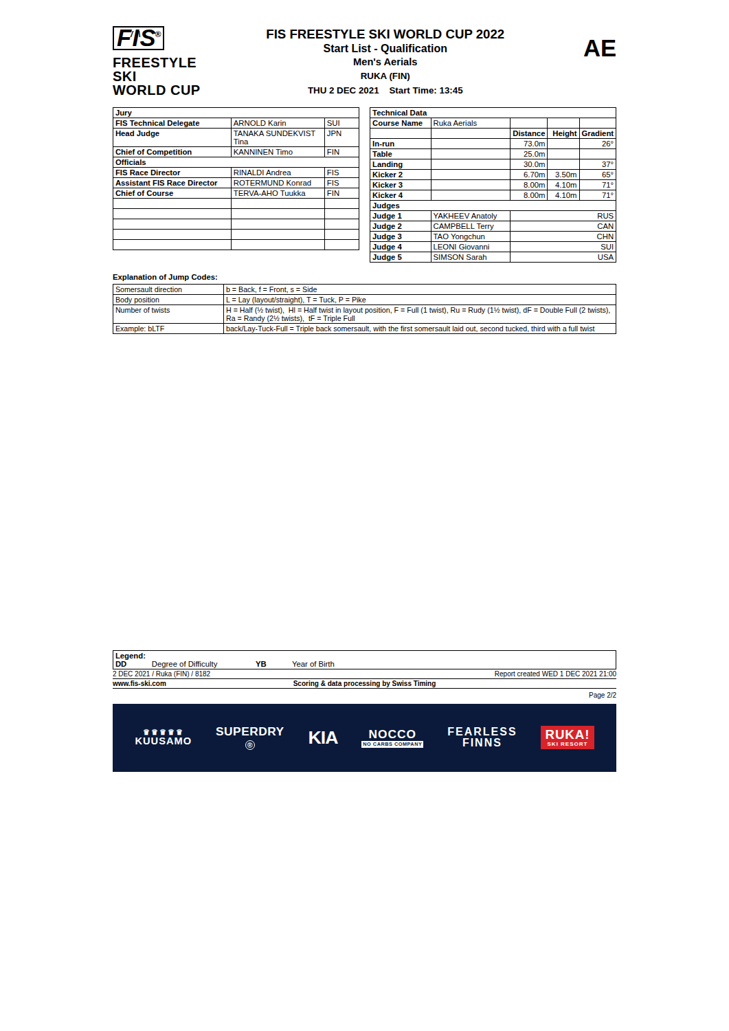F/I\S®
FREESTYLE SKI
WORLD CUP
FIS FREESTYLE SKI WORLD CUP 2022
Start List - Qualification
Men's Aerials
RUKA (FIN)
THU 2 DEC 2021 Start Time: 13:45
AE
| Jury |
| FIS Technical Delegate | ARNOLD Karin | SUI |
| Head Judge | TANAKA SUNDEKVIST Tina | JPN |
| Chief of Competition | KANNINEN Timo | FIN |
| Officials |
| FIS Race Director | RINALDI Andrea | FIS |
| Assistant FIS Race Director | ROTERMUND Konrad | FIS |
| Chief of Course | TERVA-AHO Tuukka | FIN |
| Technical Data |
| Course Name | Ruka Aerials | | | |
| | | Distance | Height | Gradient |
| In-run | | 73.0m | | 26° |
| Table | | 25.0m | | |
| Landing | | 30.0m | | 37° |
| Kicker 2 | | 6.70m | 3.50m | 65° |
| Kicker 3 | | 8.00m | 4.10m | 71° |
| Kicker 4 | | 8.00m | 4.10m | 71° |
| Judges |
| Judge 1 | YAKHEEV Anatoly | RUS |
| Judge 2 | CAMPBELL Terry | CAN |
| Judge 3 | TAO Yongchun | CHN |
| Judge 4 | LEONI Giovanni | SUI |
| Judge 5 | SIMSON Sarah | USA |
Explanation of Jump Codes:
| Somersault direction | b = Back, f = Front, s = Side |
| Body position | L = Lay (layout/straight), T = Tuck, P = Pike |
| Number of twists | H = Half (½ twist), Hl = Half twist in layout position, F = Full (1 twist), Ru = Rudy (1½ twist), dF = Double Full (2 twists), Ra = Randy (2½ twists), tF = Triple Full |
| Example: bLTF | back/Lay-Tuck-Full = Triple back somersault, with the first somersault laid out, second tucked, third with a full twist |
Legend:
DD
Degree of Difficulty
YB
Year of Birth
2 DEC 2021 / Ruka (FIN) / 8182
Report created WED 1 DEC 2021 21:00
www.fis-ski.com
Scoring & data processing by Swiss Timing
Page 2/2
♛♛♛♛♛KUUSAMO
SUPERDRY
®
KIA
NOCCONO CARBS COMPANY
FEARLESS
FINNS
RUKA!SKI RESORT